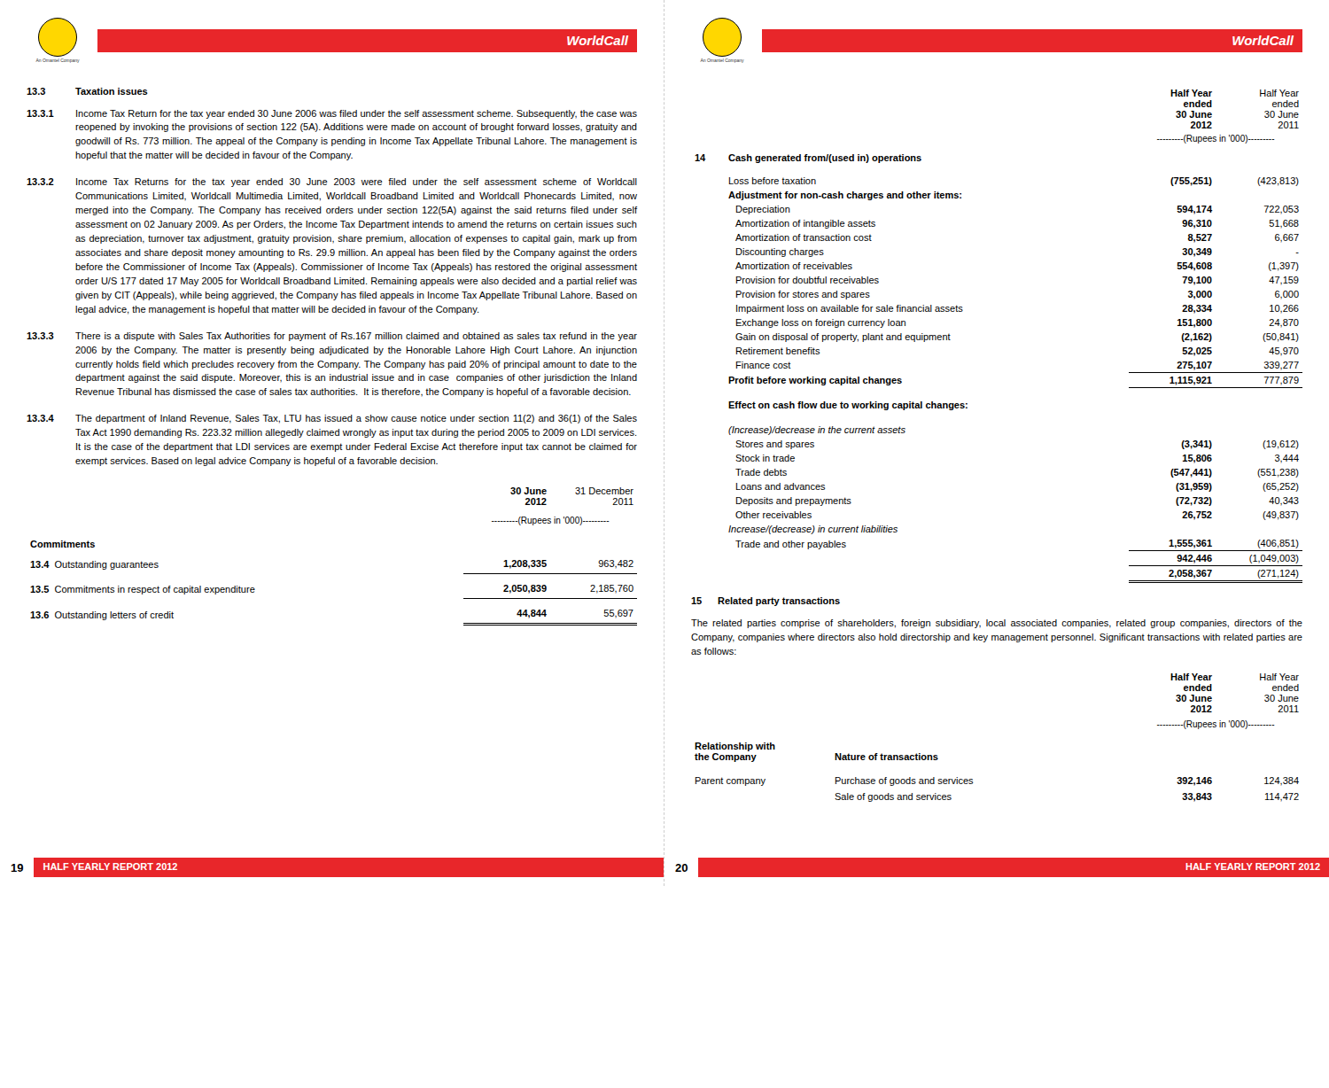An Omantel Company
WorldCall
13.3
Taxation issues
13.3.1
Income Tax Return for the tax year ended 30 June 2006 was filed under the self assessment scheme. Subsequently, the case was reopened by invoking the provisions of section 122 (5A). Additions were made on account of brought forward losses, gratuity and goodwill of Rs. 773 million. The appeal of the Company is pending in Income Tax Appellate Tribunal Lahore. The management is hopeful that the matter will be decided in favour of the Company.
13.3.2
Income Tax Returns for the tax year ended 30 June 2003 were filed under the self assessment scheme of Worldcall Communications Limited, Worldcall Multimedia Limited, Worldcall Broadband Limited and Worldcall Phonecards Limited, now merged into the Company. The Company has received orders under section 122(5A) against the said returns filed under self assessment on 02 January 2009. As per Orders, the Income Tax Department intends to amend the returns on certain issues such as depreciation, turnover tax adjustment, gratuity provision, share premium, allocation of expenses to capital gain, mark up from associates and share deposit money amounting to Rs. 29.9 million. An appeal has been filed by the Company against the orders before the Commissioner of Income Tax (Appeals). Commissioner of Income Tax (Appeals) has restored the original assessment order U/S 177 dated 17 May 2005 for Worldcall Broadband Limited. Remaining appeals were also decided and a partial relief was given by CIT (Appeals), while being aggrieved, the Company has filed appeals in Income Tax Appellate Tribunal Lahore. Based on legal advice, the management is hopeful that matter will be decided in favour of the Company.
13.3.3
There is a dispute with Sales Tax Authorities for payment of Rs.167 million claimed and obtained as sales tax refund in the year 2006 by the Company. The matter is presently being adjudicated by the Honorable Lahore High Court Lahore. An injunction currently holds field which precludes recovery from the Company. The Company has paid 20% of principal amount to date to the department against the said dispute. Moreover, this is an industrial issue and in case companies of other jurisdiction the Inland Revenue Tribunal has dismissed the case of sales tax authorities. It is therefore, the Company is hopeful of a favorable decision.
13.3.4
The department of Inland Revenue, Sales Tax, LTU has issued a show cause notice under section 11(2) and 36(1) of the Sales Tax Act 1990 demanding Rs. 223.32 million allegedly claimed wrongly as input tax during the period 2005 to 2009 on LDI services. It is the case of the department that LDI services are exempt under Federal Excise Act therefore input tax cannot be claimed for exempt services. Based on legal advice Company is hopeful of a favorable decision.
| | 30 June 2012 | 31 December 2011 |
| | ---------(Rupees in '000)--------- |
| Commitments | | |
| 13.4 Outstanding guarantees | 1,208,335 | 963,482 |
| 13.5 Commitments in respect of capital expenditure | 2,050,839 | 2,185,760 |
| 13.6 Outstanding letters of credit | 44,844 | 55,697 |
19
HALF YEARLY REPORT 2012
An Omantel Company
WorldCall
| | | Half Year ended 30 June 2012 | Half Year ended 30 June 2011 |
| | | ---------(Rupees in '000)--------- |
| 14 | Cash generated from/(used in) operations | | |
| | Loss before taxation | (755,251) | (423,813) |
| | Adjustment for non-cash charges and other items: | | |
| | Depreciation | 594,174 | 722,053 |
| | Amortization of intangible assets | 96,310 | 51,668 |
| | Amortization of transaction cost | 8,527 | 6,667 |
| | Discounting charges | 30,349 | - |
| | Amortization of receivables | 554,608 | (1,397) |
| | Provision for doubtful receivables | 79,100 | 47,159 |
| | Provision for stores and spares | 3,000 | 6,000 |
| | Impairment loss on available for sale financial assets | 28,334 | 10,266 |
| | Exchange loss on foreign currency loan | 151,800 | 24,870 |
| | Gain on disposal of property, plant and equipment | (2,162) | (50,841) |
| | Retirement benefits | 52,025 | 45,970 |
| | Finance cost | 275,107 | 339,277 |
| | Profit before working capital changes | 1,115,921 | 777,879 |
| | Effect on cash flow due to working capital changes: | | |
| | (Increase)/decrease in the current assets | | |
| | Stores and spares | (3,341) | (19,612) |
| | Stock in trade | 15,806 | 3,444 |
| | Trade debts | (547,441) | (551,238) |
| | Loans and advances | (31,959) | (65,252) |
| | Deposits and prepayments | (72,732) | 40,343 |
| | Other receivables | 26,752 | (49,837) |
| | Increase/(decrease) in current liabilities | | |
| | Trade and other payables | 1,555,361 | (406,851) |
| | | 942,446 | (1,049,003) |
| | | 2,058,367 | (271,124) |
15
Related party transactions
The related parties comprise of shareholders, foreign subsidiary, local associated companies, related group companies, directors of the Company, companies where directors also hold directorship and key management personnel. Significant transactions with related parties are as follows:
| | | Half Year ended 30 June 2012 | Half Year ended 30 June 2011 |
| | | ---------(Rupees in '000)--------- |
| Relationship with the Company | Nature of transactions | | |
| Parent company | Purchase of goods and services | 392,146 | 124,384 |
| | Sale of goods and services | 33,843 | 114,472 |
20
HALF YEARLY REPORT 2012